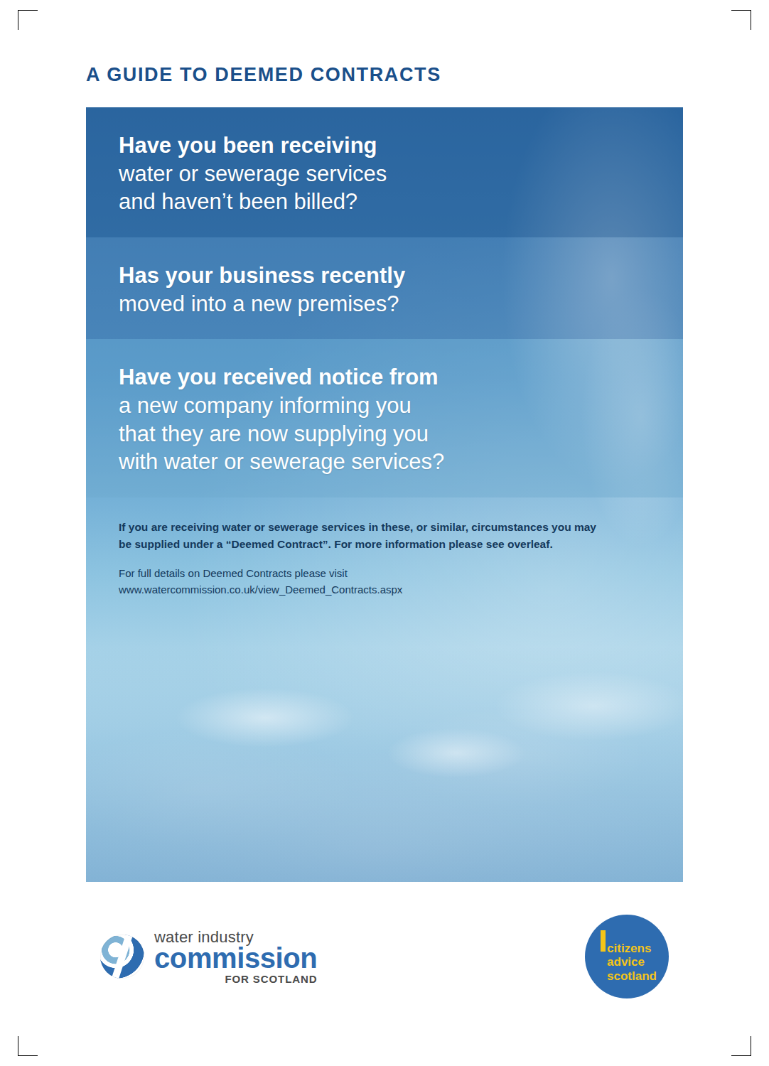A Guide to Deemed Contracts
Have you been receiving
water or sewerage services
and haven’t been billed?
Has your business recently
moved into a new premises?
Have you received notice from
a new company informing you
that they are now supplying you
with water or sewerage services?
If you are receiving water or sewerage services in these, or similar, circumstances you may be supplied under a “Deemed Contract”. For more information please see overleaf.
For full details on Deemed Contracts please visit
www.watercommission.co.uk/view_Deemed_Contracts.aspx
water industry
commission
FOR SCOTLAND
citizens
advice
scotland